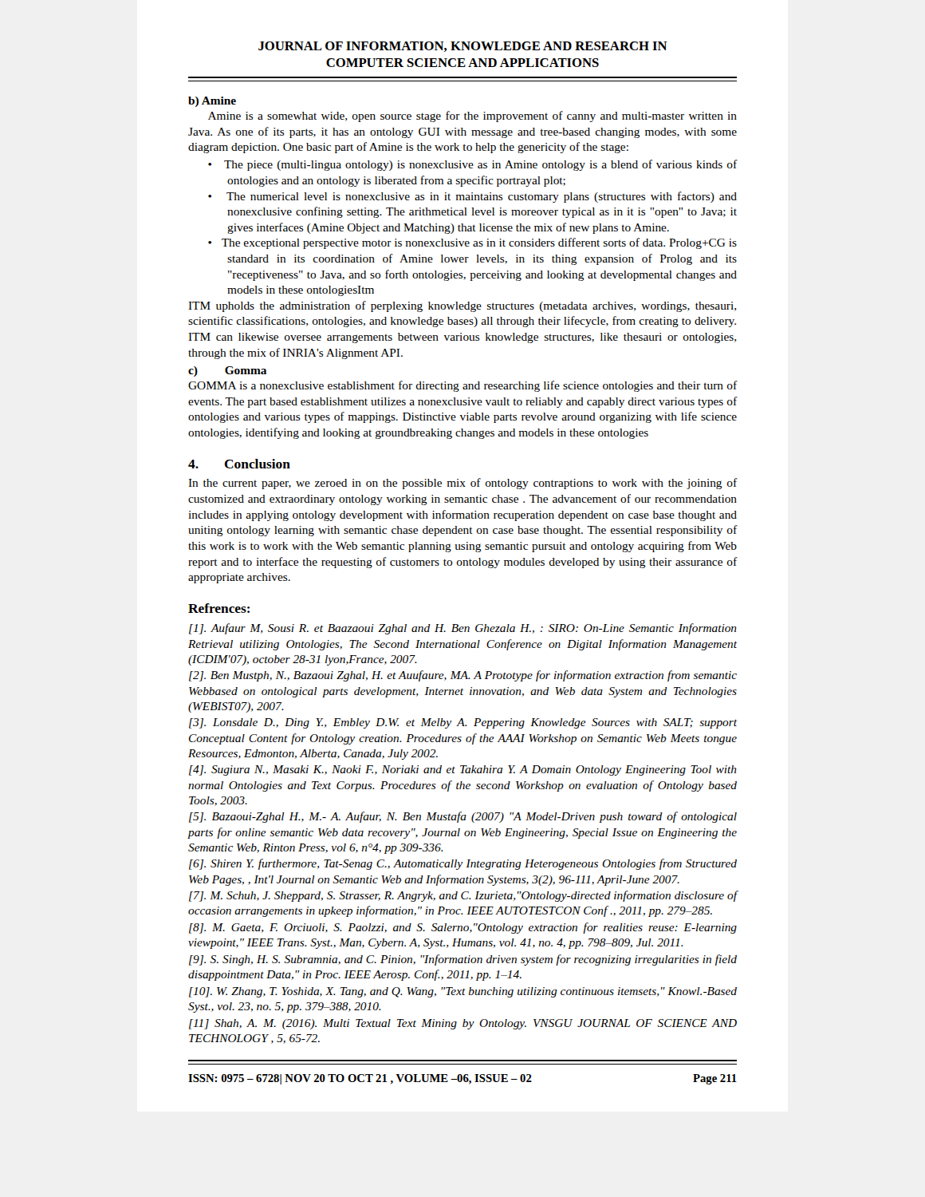JOURNAL OF INFORMATION, KNOWLEDGE AND RESEARCH IN
COMPUTER SCIENCE AND APPLICATIONS
b) Amine
Amine is a somewhat wide, open source stage for the improvement of canny and multi-master written in Java. As one of its parts, it has an ontology GUI with message and tree-based changing modes, with some diagram depiction. One basic part of Amine is the work to help the genericity of the stage:
• The piece (multi-lingua ontology) is nonexclusive as in Amine ontology is a blend of various kinds of ontologies and an ontology is liberated from a specific portrayal plot;
• The numerical level is nonexclusive as in it maintains customary plans (structures with factors) and nonexclusive confining setting. The arithmetical level is moreover typical as in it is "open" to Java; it gives interfaces (Amine Object and Matching) that license the mix of new plans to Amine.
• The exceptional perspective motor is nonexclusive as in it considers different sorts of data. Prolog+CG is standard in its coordination of Amine lower levels, in its thing expansion of Prolog and its "receptiveness" to Java, and so forth ontologies, perceiving and looking at developmental changes and models in these ontologiesItm
ITM upholds the administration of perplexing knowledge structures (metadata archives, wordings, thesauri, scientific classifications, ontologies, and knowledge bases) all through their lifecycle, from creating to delivery. ITM can likewise oversee arrangements between various knowledge structures, like thesauri or ontologies, through the mix of INRIA's Alignment API.
c) Gomma
GOMMA is a nonexclusive establishment for directing and researching life science ontologies and their turn of events. The part based establishment utilizes a nonexclusive vault to reliably and capably direct various types of ontologies and various types of mappings. Distinctive viable parts revolve around organizing with life science ontologies, identifying and looking at groundbreaking changes and models in these ontologies
4. Conclusion
In the current paper, we zeroed in on the possible mix of ontology contraptions to work with the joining of customized and extraordinary ontology working in semantic chase . The advancement of our recommendation includes in applying ontology development with information recuperation dependent on case base thought and uniting ontology learning with semantic chase dependent on case base thought. The essential responsibility of this work is to work with the Web semantic planning using semantic pursuit and ontology acquiring from Web report and to interface the requesting of customers to ontology modules developed by using their assurance of appropriate archives.
Refrences:
[1]. Aufaur M, Sousi R. et Baazaoui Zghal and H. Ben Ghezala H., : SIRO: On-Line Semantic Information Retrieval utilizing Ontologies, The Second International Conference on Digital Information Management (ICDIM'07), october 28-31 lyon,France, 2007.
[2]. Ben Mustph, N., Bazaoui Zghal, H. et Auufaure, MA. A Prototype for information extraction from semantic Webbased on ontological parts development, Internet innovation, and Web data System and Technologies (WEBIST07), 2007.
[3]. Lonsdale D., Ding Y., Embley D.W. et Melby A. Peppering Knowledge Sources with SALT; support Conceptual Content for Ontology creation. Procedures of the AAAI Workshop on Semantic Web Meets tongue Resources, Edmonton, Alberta, Canada, July 2002.
[4]. Sugiura N., Masaki K., Naoki F., Noriaki and et Takahira Y. A Domain Ontology Engineering Tool with normal Ontologies and Text Corpus. Procedures of the second Workshop on evaluation of Ontology based Tools, 2003.
[5]. Bazaoui-Zghal H., M.- A. Aufaur, N. Ben Mustafa (2007) "A Model-Driven push toward of ontological parts for online semantic Web data recovery", Journal on Web Engineering, Special Issue on Engineering the Semantic Web, Rinton Press, vol 6, n°4, pp 309-336.
[6]. Shiren Y. furthermore, Tat-Senag C., Automatically Integrating Heterogeneous Ontologies from Structured Web Pages, , Int'l Journal on Semantic Web and Information Systems, 3(2), 96-111, April-June 2007.
[7]. M. Schuh, J. Sheppard, S. Strasser, R. Angryk, and C. Izurieta,"Ontology-directed information disclosure of occasion arrangements in upkeep information," in Proc. IEEE AUTOTESTCON Conf ., 2011, pp. 279–285.
[8]. M. Gaeta, F. Orciuoli, S. Paolzzi, and S. Salerno,"Ontology extraction for realities reuse: E-learning viewpoint," IEEE Trans. Syst., Man, Cybern. A, Syst., Humans, vol. 41, no. 4, pp. 798–809, Jul. 2011.
[9]. S. Singh, H. S. Subramnia, and C. Pinion, "Information driven system for recognizing irregularities in field disappointment Data," in Proc. IEEE Aerosp. Conf., 2011, pp. 1–14.
[10]. W. Zhang, T. Yoshida, X. Tang, and Q. Wang, "Text bunching utilizing continuous itemsets," Knowl.-Based Syst., vol. 23, no. 5, pp. 379–388, 2010.
[11] Shah, A. M. (2016). Multi Textual Text Mining by Ontology. VNSGU JOURNAL OF SCIENCE AND TECHNOLOGY , 5, 65-72.
ISSN: 0975 – 6728| NOV 20 TO OCT 21 , VOLUME –06, ISSUE – 02
Page 211